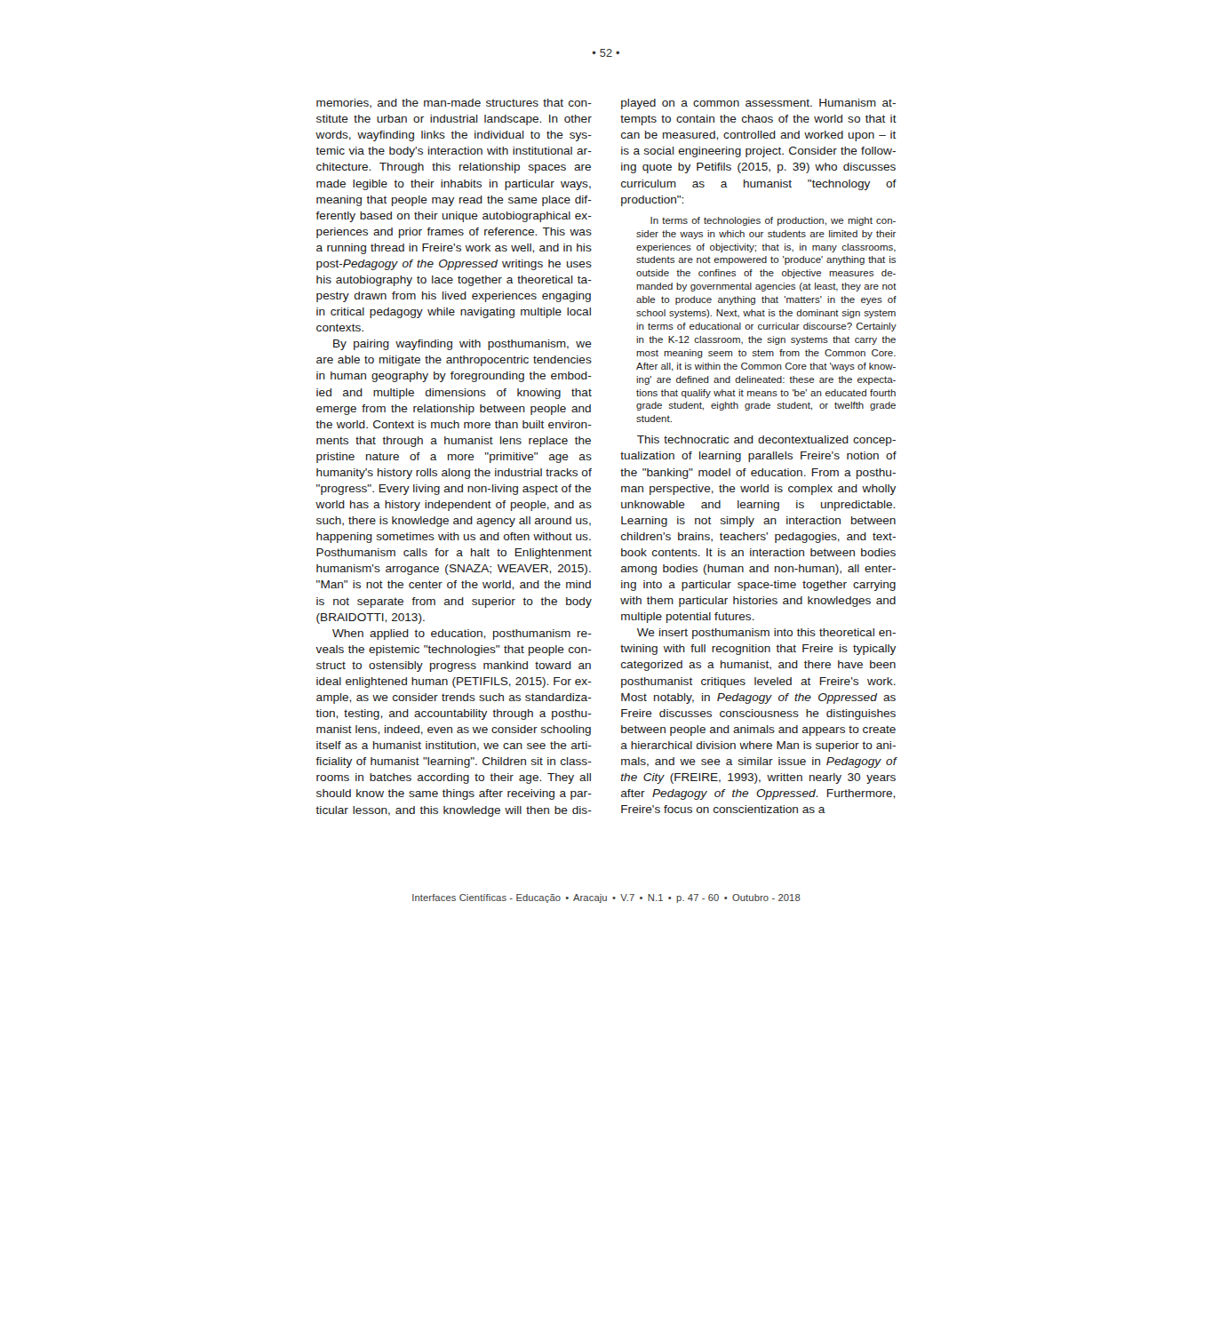• 52 •
memories, and the man-made structures that constitute the urban or industrial landscape. In other words, wayfinding links the individual to the systemic via the body's interaction with institutional architecture. Through this relationship spaces are made legible to their inhabits in particular ways, meaning that people may read the same place differently based on their unique autobiographical experiences and prior frames of reference. This was a running thread in Freire's work as well, and in his post-Pedagogy of the Oppressed writings he uses his autobiography to lace together a theoretical tapestry drawn from his lived experiences engaging in critical pedagogy while navigating multiple local contexts.
By pairing wayfinding with posthumanism, we are able to mitigate the anthropocentric tendencies in human geography by foregrounding the embodied and multiple dimensions of knowing that emerge from the relationship between people and the world. Context is much more than built environments that through a humanist lens replace the pristine nature of a more "primitive" age as humanity's history rolls along the industrial tracks of "progress". Every living and non-living aspect of the world has a history independent of people, and as such, there is knowledge and agency all around us, happening sometimes with us and often without us. Posthumanism calls for a halt to Enlightenment humanism's arrogance (SNAZA; WEAVER, 2015). "Man" is not the center of the world, and the mind is not separate from and superior to the body (BRAIDOTTI, 2013).
When applied to education, posthumanism reveals the epistemic "technologies" that people construct to ostensibly progress mankind toward an ideal enlightened human (PETIFILS, 2015). For example, as we consider trends such as standardization, testing, and accountability through a posthumanist lens, indeed, even as we consider schooling itself as a humanist institution, we can see the artificiality of humanist "learning". Children sit in classrooms in batches according to their age. They all should know the same things after receiving a particular lesson, and this knowledge will then be displayed on a common assessment. Humanism attempts to contain the chaos of the world so that it can be measured, controlled and worked upon – it is a social engineering project. Consider the following quote by Petifils (2015, p. 39) who discusses curriculum as a humanist "technology of production":
In terms of technologies of production, we might consider the ways in which our students are limited by their experiences of objectivity; that is, in many classrooms, students are not empowered to 'produce' anything that is outside the confines of the objective measures demanded by governmental agencies (at least, they are not able to produce anything that 'matters' in the eyes of school systems). Next, what is the dominant sign system in terms of educational or curricular discourse? Certainly in the K-12 classroom, the sign systems that carry the most meaning seem to stem from the Common Core. After all, it is within the Common Core that 'ways of knowing' are defined and delineated: these are the expectations that qualify what it means to 'be' an educated fourth grade student, eighth grade student, or twelfth grade student.
This technocratic and decontextualized conceptualization of learning parallels Freire's notion of the "banking" model of education. From a posthuman perspective, the world is complex and wholly unknowable and learning is unpredictable. Learning is not simply an interaction between children's brains, teachers' pedagogies, and textbook contents. It is an interaction between bodies among bodies (human and non-human), all entering into a particular space-time together carrying with them particular histories and knowledges and multiple potential futures.
We insert posthumanism into this theoretical entwining with full recognition that Freire is typically categorized as a humanist, and there have been posthumanist critiques leveled at Freire's work. Most notably, in Pedagogy of the Oppressed as Freire discusses consciousness he distinguishes between people and animals and appears to create a hierarchical division where Man is superior to animals, and we see a similar issue in Pedagogy of the City (FREIRE, 1993), written nearly 30 years after Pedagogy of the Oppressed. Furthermore, Freire's focus on conscientization as a
Interfaces Científicas - Educação • Aracaju • V.7 • N.1 • p. 47 - 60 • Outubro - 2018